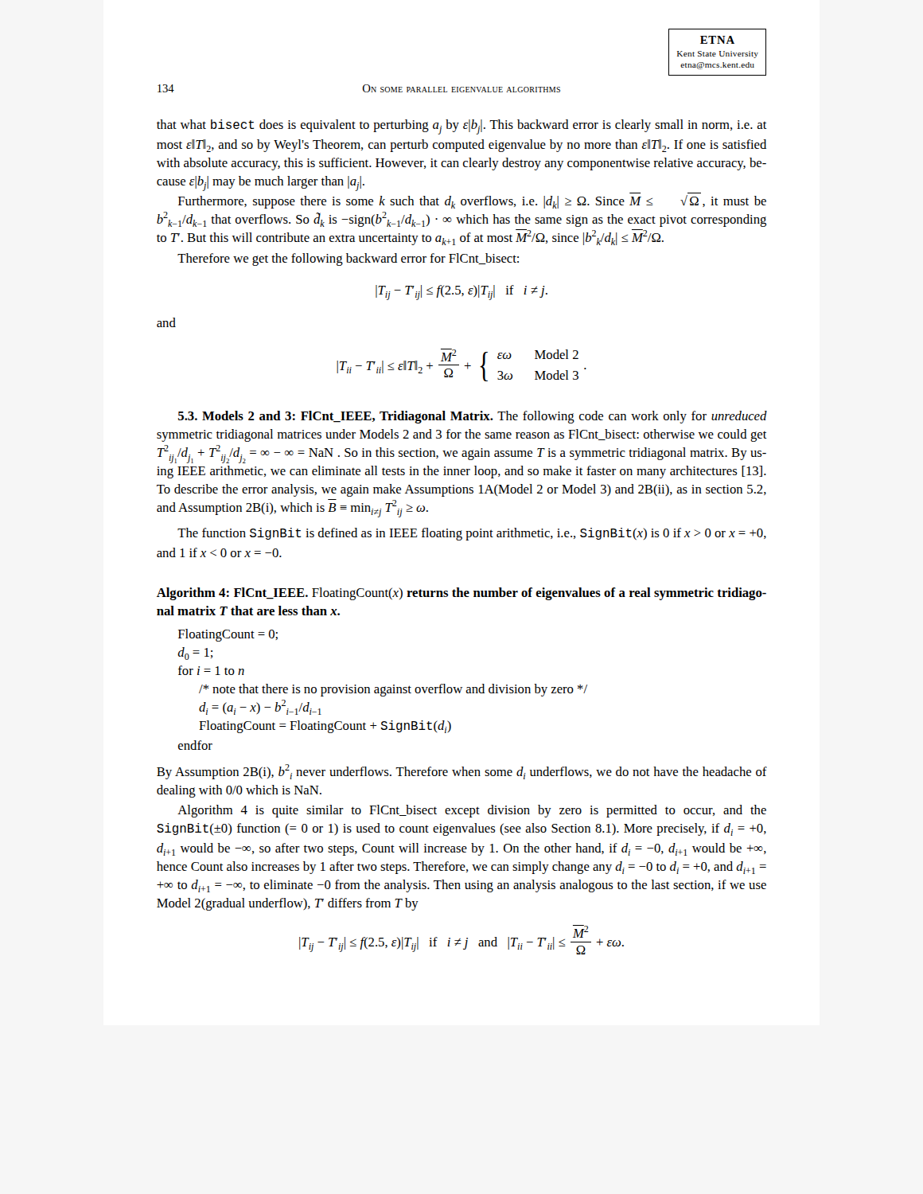ETNA Kent State University etna@mcs.kent.edu
134 On some parallel eigenvalue algorithms
that what bisect does is equivalent to perturbing aj by ε|bj|. This backward error is clearly small in norm, i.e. at most ε‖T‖2, and so by Weyl's Theorem, can perturb computed eigenvalue by no more than ε‖T‖2. If one is satisfied with absolute accuracy, this is sufficient. However, it can clearly destroy any componentwise relative accuracy, because ε|bj| may be much larger than |aj|.
Furthermore, suppose there is some k such that dk overflows, i.e. |dk| ≥ Ω. Since M ≤ Ω, it must be b2k−1/dk−1 that overflows. So d̃k is −sign(b2k−1/dk−1) · ∞ which has the same sign as the exact pivot corresponding to T′. But this will contribute an extra uncertainty to ak+1 of at most M2/Ω, since |b2k/dk| ≤ M2/Ω.
Therefore we get the following backward error for FlCnt_bisect:
|Tij − T′ij| ≤ f(2.5, ε)|Tij| if i ≠ j.
and
|Tii − T′ii| ≤ ε‖T‖2 + M2 Ω + { εω Model 2 3ω Model 3 .
5.3. Models 2 and 3: FlCnt_IEEE, Tridiagonal Matrix. The following code can work only for unreduced symmetric tridiagonal matrices under Models 2 and 3 for the same reason as FlCnt_bisect: otherwise we could get T2ij1/dj1 + T2ij2/dj2 = ∞ − ∞ = NaN . So in this section, we again assume T is a symmetric tridiagonal matrix. By using IEEE arithmetic, we can eliminate all tests in the inner loop, and so make it faster on many architectures [13]. To describe the error analysis, we again make Assumptions 1A(Model 2 or Model 3) and 2B(ii), as in section 5.2, and Assumption 2B(i), which is B ≡ mini≠j T2ij ≥ ω.
The function SignBit is defined as in IEEE floating point arithmetic, i.e., Sign­Bit(x) is 0 if x > 0 or x = +0, and 1 if x < 0 or x = −0.
Algorithm 4: FlCnt_IEEE. FloatingCount(x) returns the number of eigen­values of a real symmetric tridiagonal matrix T that are less than x.
FloatingCount = 0; d0 = 1; for i = 1 to n /* note that there is no provision against overflow and division by zero */ di = (ai − x) − b2i−1/di−1 FloatingCount = FloatingCount + SignBit(di) endfor
By Assumption 2B(i), b2i never underflows. Therefore when some di underflows, we do not have the headache of dealing with 0/0 which is NaN.
Algorithm 4 is quite similar to FlCnt_bisect except division by zero is permitted to occur, and the SignBit(±0) function (= 0 or 1) is used to count eigenvalues (see also Section 8.1). More precisely, if di = +0, di+1 would be −∞, so after two steps, Count will increase by 1. On the other hand, if di = −0, di+1 would be +∞, hence Count also increases by 1 after two steps. Therefore, we can simply change any di = −0 to di = +0, and di+1 = +∞ to di+1 = −∞, to eliminate −0 from the analysis. Then using an analysis analogous to the last section, if we use Model 2(gradual underflow), T′ differs from T by
|Tij − T′ij| ≤ f(2.5, ε)|Tij| if i ≠ j and |Tii − T′ii| ≤ M2 Ω + εω.